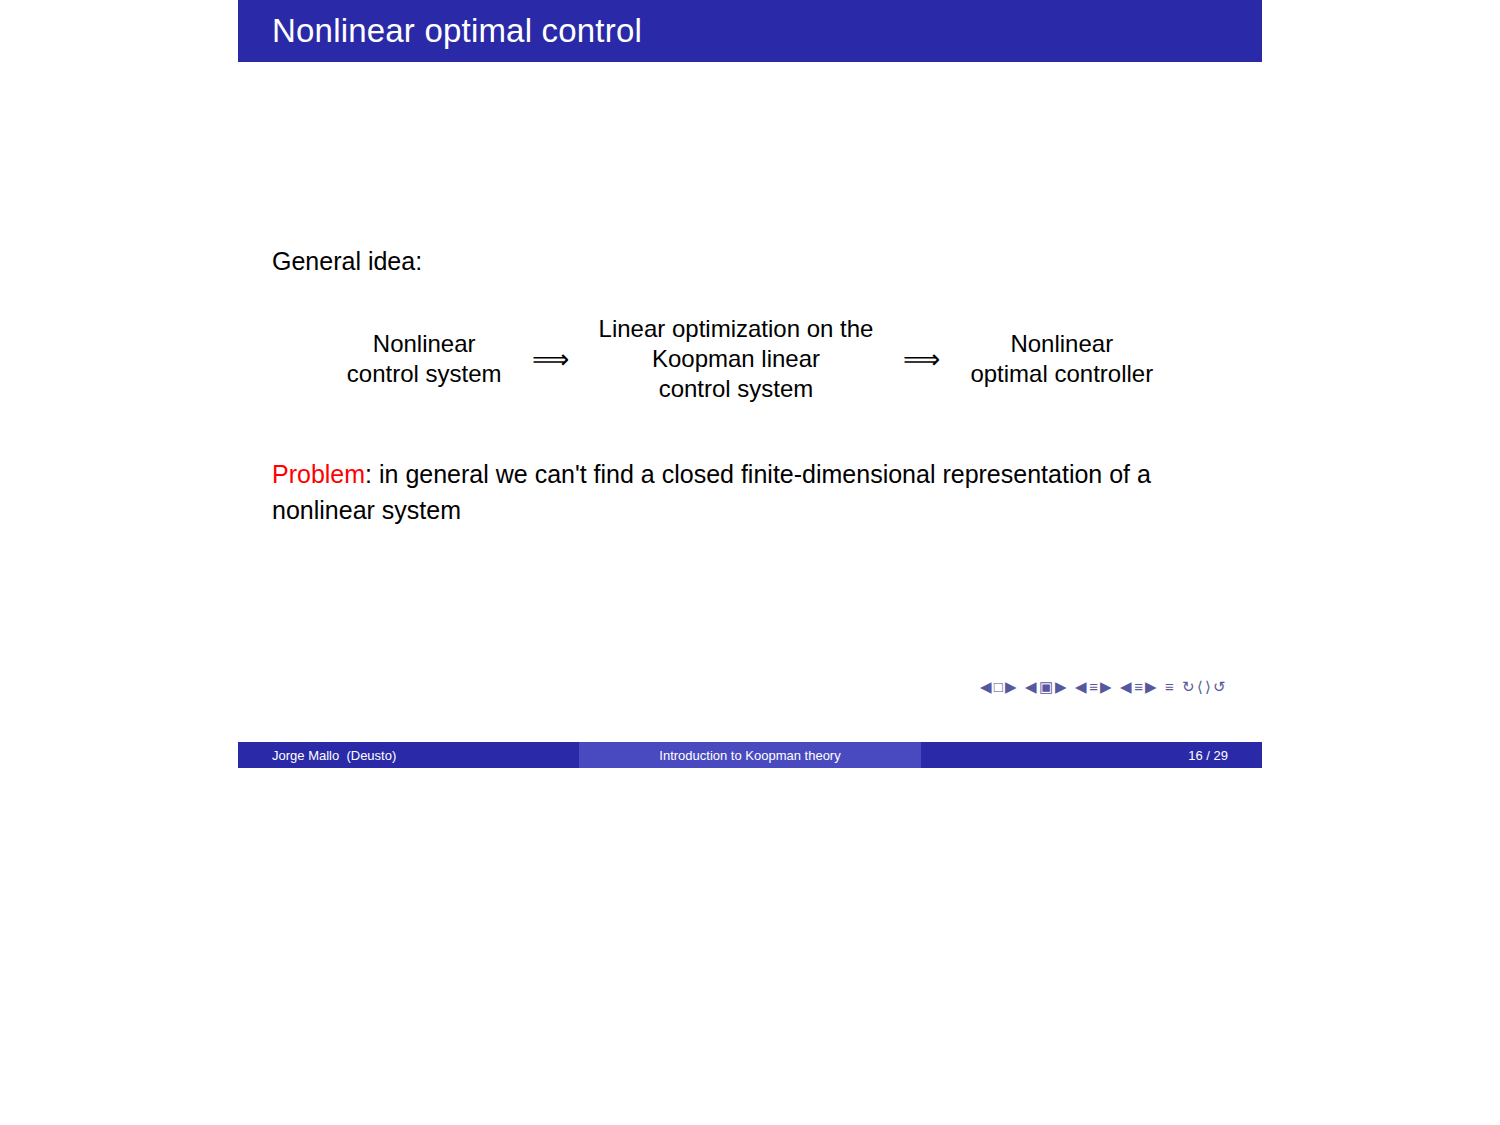Nonlinear optimal control
General idea:
Nonlinear
control system
⟹
Linear optimization on the
Koopman linear
control system
⟹
Nonlinear
optimal controller
Problem: in general we can't find a closed finite-dimensional representation of a nonlinear system
◀□▶ ◀▣▶ ◀≡▶ ◀≡▶ ≡ ↻⟨⟩↺
Jorge Mallo (Deusto)
Introduction to Koopman theory
16 / 29